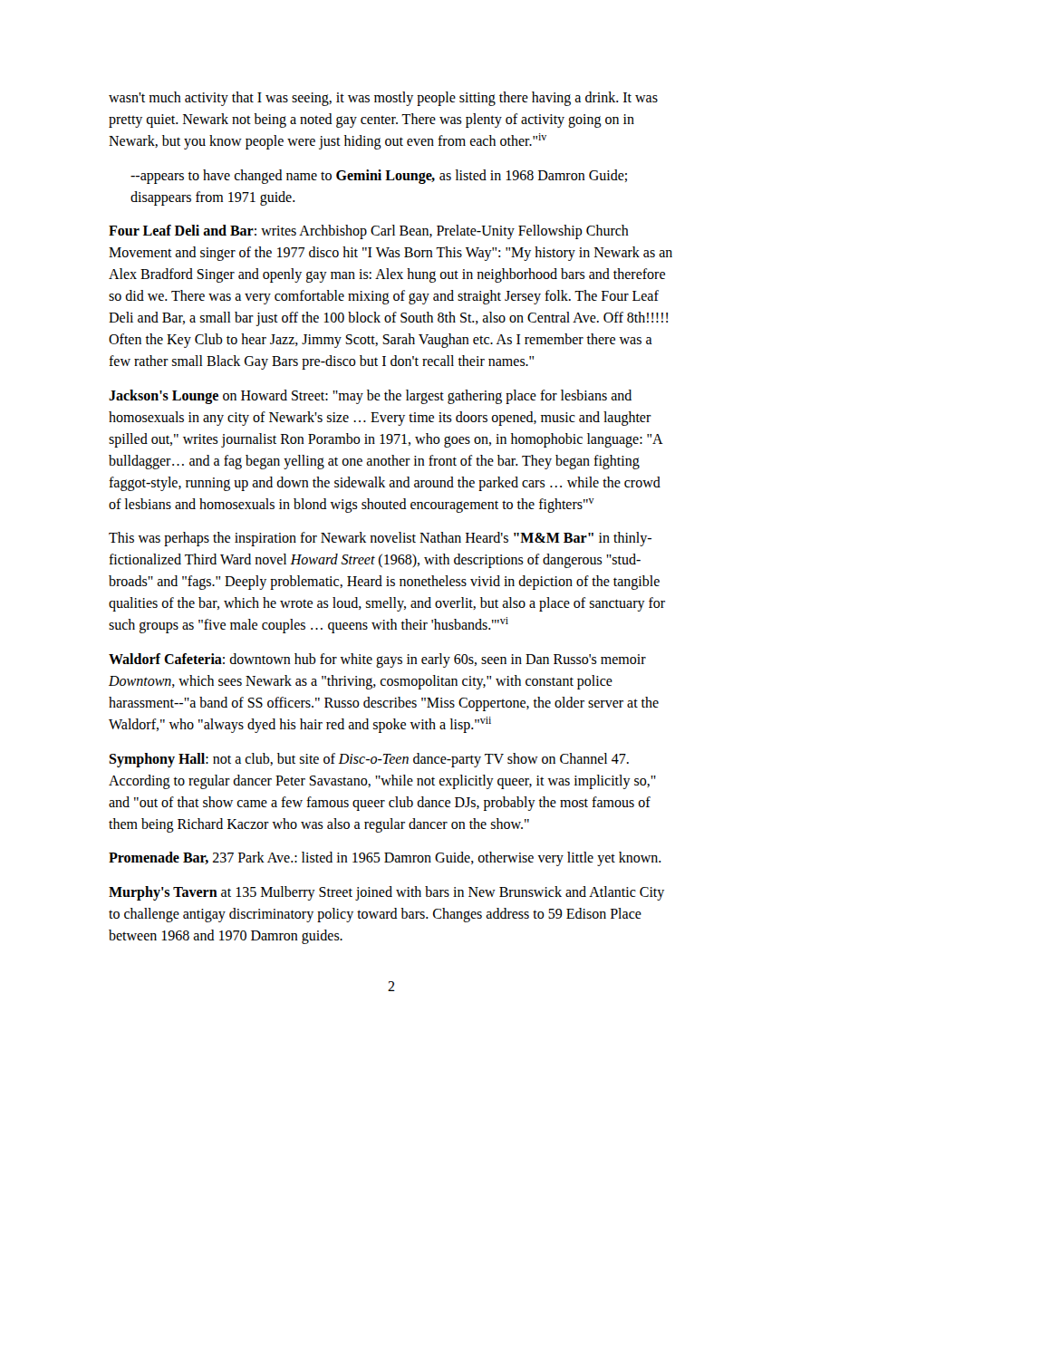wasn't much activity that I was seeing, it was mostly people sitting there having a drink. It was pretty quiet. Newark not being a noted gay center. There was plenty of activity going on in Newark, but you know people were just hiding out even from each other."iv
--appears to have changed name to Gemini Lounge, as listed in 1968 Damron Guide; disappears from 1971 guide.
Four Leaf Deli and Bar: writes Archbishop Carl Bean, Prelate-Unity Fellowship Church Movement and singer of the 1977 disco hit "I Was Born This Way": "My history in Newark as an Alex Bradford Singer and openly gay man is: Alex hung out in neighborhood bars and therefore so did we. There was a very comfortable mixing of gay and straight Jersey folk. The Four Leaf Deli and Bar, a small bar just off the 100 block of South 8th St., also on Central Ave. Off 8th!!!!! Often the Key Club to hear Jazz, Jimmy Scott, Sarah Vaughan etc. As I remember there was a few rather small Black Gay Bars pre-disco but I don't recall their names."
Jackson's Lounge on Howard Street: "may be the largest gathering place for lesbians and homosexuals in any city of Newark's size … Every time its doors opened, music and laughter spilled out," writes journalist Ron Porambo in 1971, who goes on, in homophobic language: "A bulldagger… and a fag began yelling at one another in front of the bar. They began fighting faggot-style, running up and down the sidewalk and around the parked cars … while the crowd of lesbians and homosexuals in blond wigs shouted encouragement to the fighters"v
This was perhaps the inspiration for Newark novelist Nathan Heard's "M&M Bar" in thinly-fictionalized Third Ward novel Howard Street (1968), with descriptions of dangerous "stud-broads" and "fags." Deeply problematic, Heard is nonetheless vivid in depiction of the tangible qualities of the bar, which he wrote as loud, smelly, and overlit, but also a place of sanctuary for such groups as "five male couples … queens with their 'husbands.'"vi
Waldorf Cafeteria: downtown hub for white gays in early 60s, seen in Dan Russo's memoir Downtown, which sees Newark as a "thriving, cosmopolitan city," with constant police harassment--"a band of SS officers." Russo describes "Miss Coppertone, the older server at the Waldorf," who "always dyed his hair red and spoke with a lisp."vii
Symphony Hall: not a club, but site of Disc-o-Teen dance-party TV show on Channel 47. According to regular dancer Peter Savastano, "while not explicitly queer, it was implicitly so," and "out of that show came a few famous queer club dance DJs, probably the most famous of them being Richard Kaczor who was also a regular dancer on the show."
Promenade Bar, 237 Park Ave.: listed in 1965 Damron Guide, otherwise very little yet known.
Murphy's Tavern at 135 Mulberry Street joined with bars in New Brunswick and Atlantic City to challenge antigay discriminatory policy toward bars. Changes address to 59 Edison Place between 1968 and 1970 Damron guides.
2